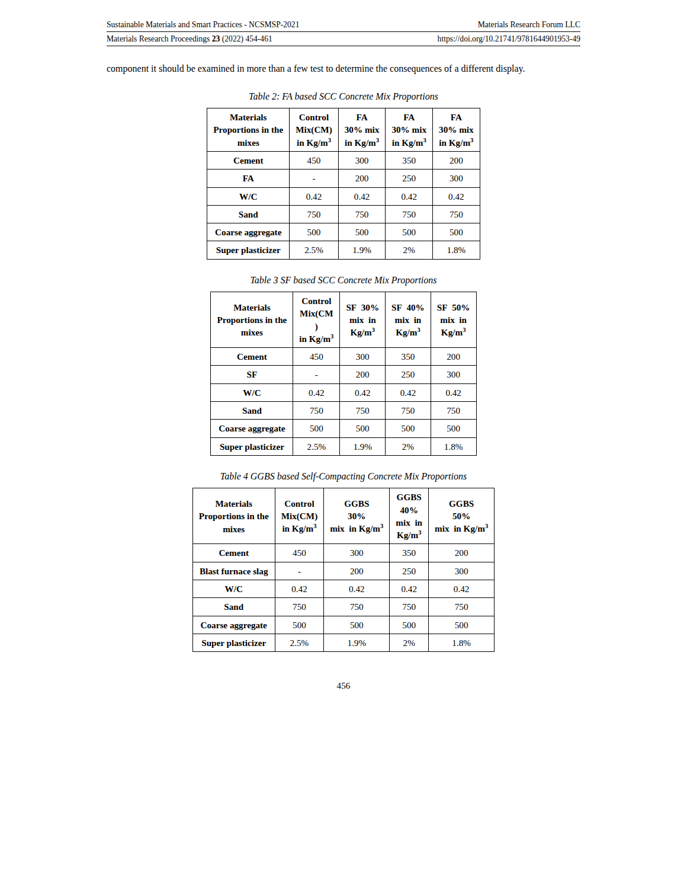Sustainable Materials and Smart Practices - NCSMSP-2021 Materials Research Forum LLC
Materials Research Proceedings 23 (2022) 454-461 https://doi.org/10.21741/9781644901953-49
component it should be examined in more than a few test to determine the consequences of a different display.
Table 2: FA based SCC Concrete Mix Proportions
| Materials Proportions in the mixes | Control Mix(CM) in Kg/m 3 | FA 30% mix in Kg/m 3 | FA 30% mix in Kg/m 3 | FA 30% mix in Kg/m 3 |
| --- | --- | --- | --- | --- |
| Cement | 450 | 300 | 350 | 200 |
| FA | - | 200 | 250 | 300 |
| W/C | 0.42 | 0.42 | 0.42 | 0.42 |
| Sand | 750 | 750 | 750 | 750 |
| Coarse aggregate | 500 | 500 | 500 | 500 |
| Super plasticizer | 2.5% | 1.9% | 2% | 1.8% |
Table 3 SF based SCC Concrete Mix Proportions
| Materials Proportions in the mixes | Control Mix(CM ) in Kg/m 3 | SF 30% mix in Kg/m 3 | SF 40% mix in Kg/m 3 | SF 50% mix in Kg/m 3 |
| --- | --- | --- | --- | --- |
| Cement | 450 | 300 | 350 | 200 |
| SF | - | 200 | 250 | 300 |
| W/C | 0.42 | 0.42 | 0.42 | 0.42 |
| Sand | 750 | 750 | 750 | 750 |
| Coarse aggregate | 500 | 500 | 500 | 500 |
| Super plasticizer | 2.5% | 1.9% | 2% | 1.8% |
Table 4 GGBS based Self-Compacting Concrete Mix Proportions
| Materials Proportions in the mixes | Control Mix(CM) in Kg/m 3 | GGBS 30% mix in Kg/m 3 | GGBS 40% mix in Kg/m 3 | GGBS 50% mix in Kg/m 3 |
| --- | --- | --- | --- | --- |
| Cement | 450 | 300 | 350 | 200 |
| Blast furnace slag | - | 200 | 250 | 300 |
| W/C | 0.42 | 0.42 | 0.42 | 0.42 |
| Sand | 750 | 750 | 750 | 750 |
| Coarse aggregate | 500 | 500 | 500 | 500 |
| Super plasticizer | 2.5% | 1.9% | 2% | 1.8% |
456